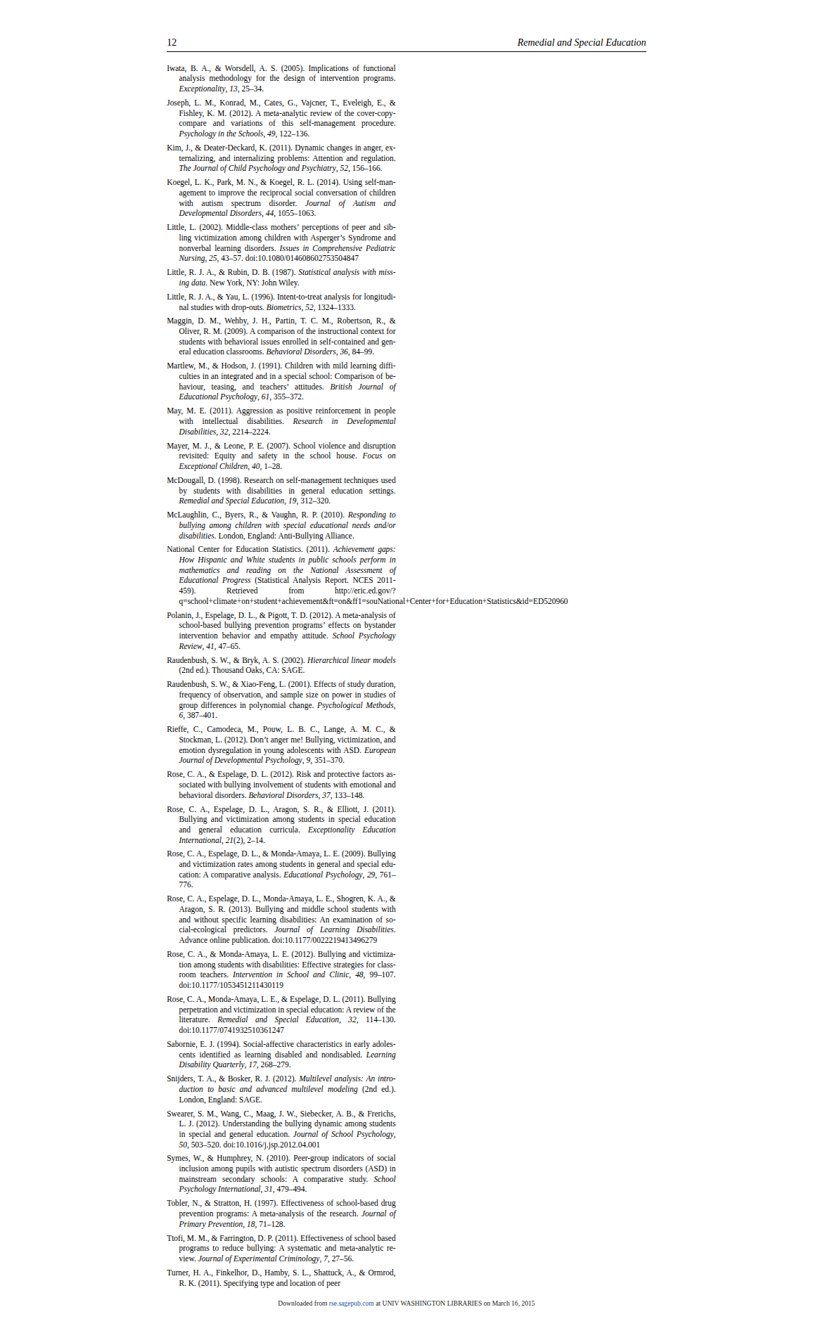12 Remedial and Special Education
Iwata, B. A., & Worsdell, A. S. (2005). Implications of functional analysis methodology for the design of intervention programs. Exceptionality, 13, 25–34.
Joseph, L. M., Konrad, M., Cates, G., Vajcner, T., Eveleigh, E., & Fishley, K. M. (2012). A meta-analytic review of the cover-copy-compare and variations of this self-management procedure. Psychology in the Schools, 49, 122–136.
Kim, J., & Deater-Deckard, K. (2011). Dynamic changes in anger, externalizing, and internalizing problems: Attention and regulation. The Journal of Child Psychology and Psychiatry, 52, 156–166.
Koegel, L. K., Park, M. N., & Koegel, R. L. (2014). Using self-management to improve the reciprocal social conversation of children with autism spectrum disorder. Journal of Autism and Developmental Disorders, 44, 1055–1063.
Little, L. (2002). Middle-class mothers’ perceptions of peer and sibling victimization among children with Asperger’s Syndrome and nonverbal learning disorders. Issues in Comprehensive Pediatric Nursing, 25, 43–57. doi:10.1080/014608602753504847
Little, R. J. A., & Rubin, D. B. (1987). Statistical analysis with missing data. New York, NY: John Wiley.
Little, R. J. A., & Yau, L. (1996). Intent-to-treat analysis for longitudinal studies with drop-outs. Biometrics, 52, 1324–1333.
Maggin, D. M., Wehby, J. H., Partin, T. C. M., Robertson, R., & Oliver, R. M. (2009). A comparison of the instructional context for students with behavioral issues enrolled in self-contained and general education classrooms. Behavioral Disorders, 36, 84–99.
Martlew, M., & Hodson, J. (1991). Children with mild learning difficulties in an integrated and in a special school: Comparison of behaviour, teasing, and teachers’ attitudes. British Journal of Educational Psychology, 61, 355–372.
May, M. E. (2011). Aggression as positive reinforcement in people with intellectual disabilities. Research in Developmental Disabilities, 32, 2214–2224.
Mayer, M. J., & Leone, P. E. (2007). School violence and disruption revisited: Equity and safety in the school house. Focus on Exceptional Children, 40, 1–28.
McDougall, D. (1998). Research on self-management techniques used by students with disabilities in general education settings. Remedial and Special Education, 19, 312–320.
McLaughlin, C., Byers, R., & Vaughn, R. P. (2010). Responding to bullying among children with special educational needs and/or disabilities. London, England: Anti-Bullying Alliance.
National Center for Education Statistics. (2011). Achievement gaps: How Hispanic and White students in public schools perform in mathematics and reading on the National Assessment of Educational Progress (Statistical Analysis Report. NCES 2011-459). Retrieved from http://eric.ed.gov/?q=school+climate+on+student+achievement&ft=on&ff1=souNational+Center+for+Education+Statistics&id=ED520960
Polanin, J., Espelage, D. L., & Pigott, T. D. (2012). A meta-analysis of school-based bullying prevention programs’ effects on bystander intervention behavior and empathy attitude. School Psychology Review, 41, 47–65.
Raudenbush, S. W., & Bryk, A. S. (2002). Hierarchical linear models (2nd ed.). Thousand Oaks, CA: SAGE.
Raudenbush, S. W., & Xiao-Feng, L. (2001). Effects of study duration, frequency of observation, and sample size on power in studies of group differences in polynomial change. Psychological Methods, 6, 387–401.
Rieffe, C., Camodeca, M., Pouw, L. B. C., Lange, A. M. C., & Stockman, L. (2012). Don’t anger me! Bullying, victimization, and emotion dysregulation in young adolescents with ASD. European Journal of Developmental Psychology, 9, 351–370.
Rose, C. A., & Espelage, D. L. (2012). Risk and protective factors associated with bullying involvement of students with emotional and behavioral disorders. Behavioral Disorders, 37, 133–148.
Rose, C. A., Espelage, D. L., Aragon, S. R., & Elliott, J. (2011). Bullying and victimization among students in special education and general education curricula. Exceptionality Education International, 21(2), 2–14.
Rose, C. A., Espelage, D. L., & Monda-Amaya, L. E. (2009). Bullying and victimization rates among students in general and special education: A comparative analysis. Educational Psychology, 29, 761–776.
Rose, C. A., Espelage, D. L., Monda-Amaya, L. E., Shogren, K. A., & Aragon, S. R. (2013). Bullying and middle school students with and without specific learning disabilities: An examination of social-ecological predictors. Journal of Learning Disabilities. Advance online publication. doi:10.1177/0022219413496279
Rose, C. A., & Monda-Amaya, L. E. (2012). Bullying and victimization among students with disabilities: Effective strategies for classroom teachers. Intervention in School and Clinic, 48, 99–107. doi:10.1177/1053451211430119
Rose, C. A., Monda-Amaya, L. E., & Espelage, D. L. (2011). Bullying perpetration and victimization in special education: A review of the literature. Remedial and Special Education, 32, 114–130. doi:10.1177/0741932510361247
Sabornie, E. J. (1994). Social-affective characteristics in early adolescents identified as learning disabled and nondisabled. Learning Disability Quarterly, 17, 268–279.
Snijders, T. A., & Bosker, R. J. (2012). Multilevel analysis: An introduction to basic and advanced multilevel modeling (2nd ed.). London, England: SAGE.
Swearer, S. M., Wang, C., Maag, J. W., Siebecker, A. B., & Frerichs, L. J. (2012). Understanding the bullying dynamic among students in special and general education. Journal of School Psychology, 50, 503–520. doi:10.1016/j.jsp.2012.04.001
Symes, W., & Humphrey, N. (2010). Peer-group indicators of social inclusion among pupils with autistic spectrum disorders (ASD) in mainstream secondary schools: A comparative study. School Psychology International, 31, 479–494.
Tobler, N., & Stratton, H. (1997). Effectiveness of school-based drug prevention programs: A meta-analysis of the research. Journal of Primary Prevention, 18, 71–128.
Ttofi, M. M., & Farrington, D. P. (2011). Effectiveness of school based programs to reduce bullying: A systematic and meta-analytic review. Journal of Experimental Criminology, 7, 27–56.
Turner, H. A., Finkelhor, D., Hamby, S. L., Shattuck, A., & Ormrod, R. K. (2011). Specifying type and location of peer
Downloaded from rse.sagepub.com at UNIV WASHINGTON LIBRARIES on March 16, 2015